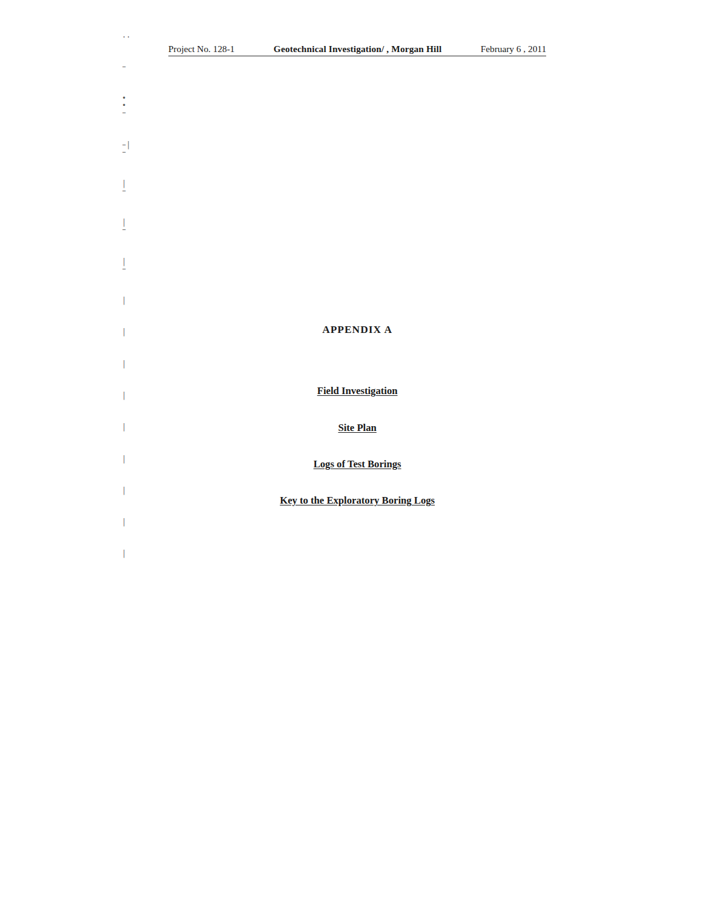.. – • • – –│ – │ – │ – │ – │ │ │ │ │ │ │ │ │
Project No. 128-1 Geotechnical Investigation/ , Morgan Hill February 6 , 2011
APPENDIX A
Field Investigation
Site Plan
Logs of Test Borings
Key to the Exploratory Boring Logs